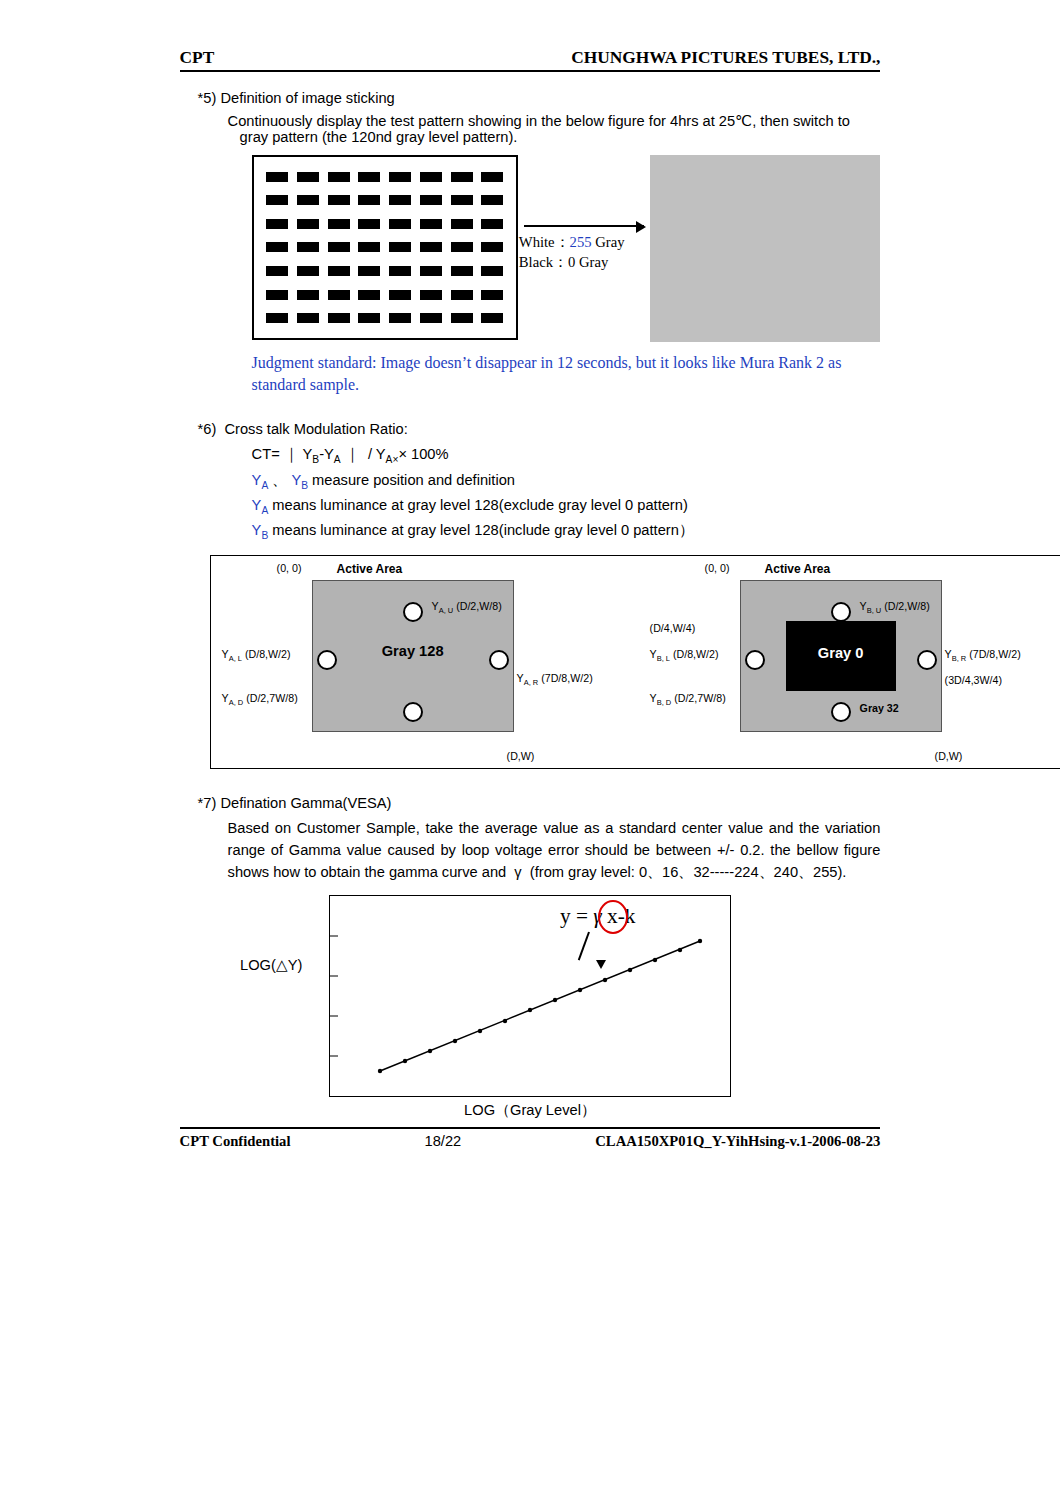CPT
CHUNGHWA PICTURES TUBES, LTD.,
*5) Definition of image sticking
Continuously display the test pattern showing in the below figure for 4hrs at 25℃, then switch to
gray pattern (the 120nd gray level pattern).
White：255 Gray
Black：0 Gray
Judgment standard: Image doesn’t disappear in 12 seconds, but it looks like Mura Rank 2 as
standard sample.
*6) Cross talk Modulation Ratio:
CT= ｜ YB-YA ｜ / YA×× 100%
YA 、 YB measure position and definition
YA means luminance at gray level 128(exclude gray level 0 pattern)
YB means luminance at gray level 128(include gray level 0 pattern）
(0, 0)
Active Area
Gray 128
YA, U (D/2,W/8)
YA, L (D/8,W/2)
YA, R (7D/8,W/2)
YA, D (D/2,7W/8)
(D,W)
(0, 0)
Active Area
Gray 0
YB, U (D/2,W/8)
(D/4,W/4)
YB, L (D/8,W/2)
YB, R (7D/8,W/2)
(3D/4,3W/4)
YB, D (D/2,7W/8)
Gray 32
(D,W)
*7) Defination Gamma(VESA)
Based on Customer Sample, take the average value as a standard center value and the variation range of Gamma value caused by loop voltage error should be between +/- 0.2. the bellow figure shows how to obtain the gamma curve and γ (from gray level: 0、16、32-----224、240、255).
LOG(△Y)
y = γ x-k
LOG（Gray Level）
CPT Confidential
18/22
CLAA150XP01Q_Y-YihHsing-v.1-2006-08-23